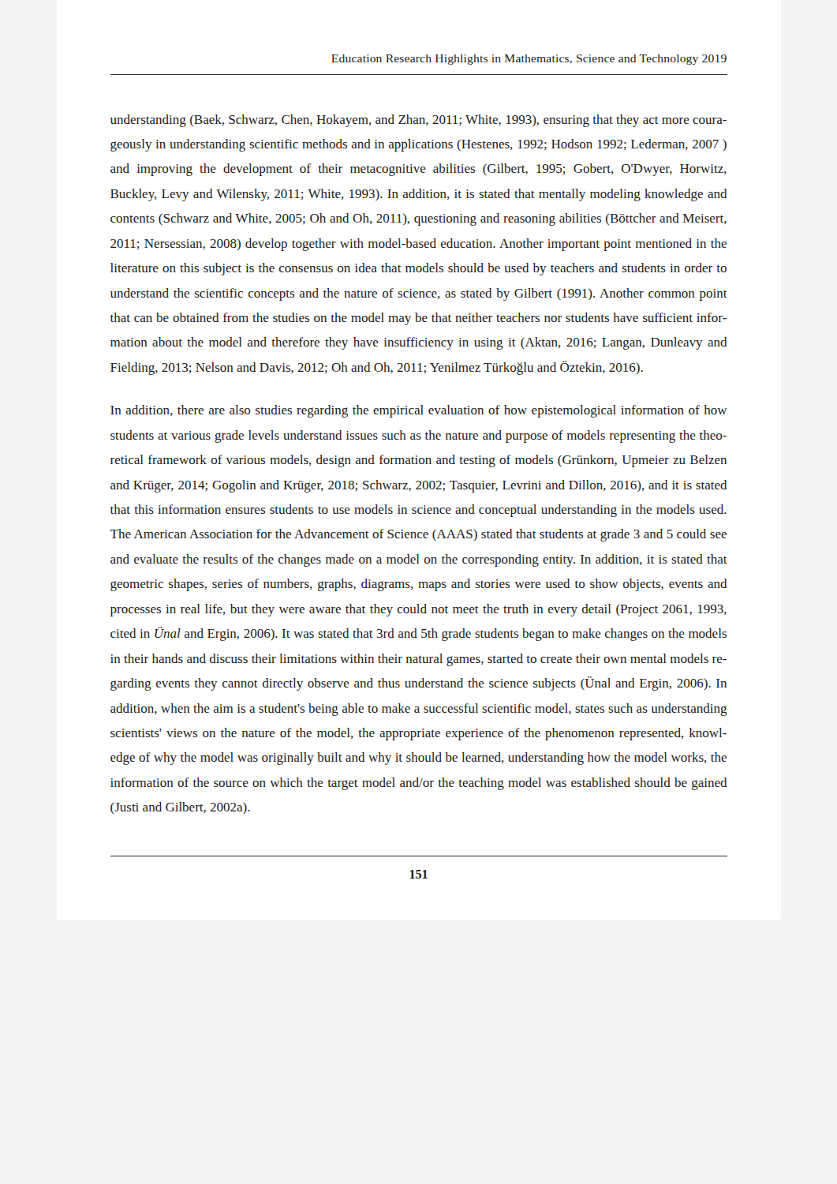Education Research Highlights in Mathematics, Science and Technology 2019
understanding (Baek, Schwarz, Chen, Hokayem, and Zhan, 2011; White, 1993), ensuring that they act more courageously in understanding scientific methods and in applications (Hestenes, 1992; Hodson 1992; Lederman, 2007 ) and improving the development of their metacognitive abilities (Gilbert, 1995; Gobert, O'Dwyer, Horwitz, Buckley, Levy and Wilensky, 2011; White, 1993). In addition, it is stated that mentally modeling knowledge and contents (Schwarz and White, 2005; Oh and Oh, 2011), questioning and reasoning abilities (Böttcher and Meisert, 2011; Nersessian, 2008) develop together with model-based education. Another important point mentioned in the literature on this subject is the consensus on idea that models should be used by teachers and students in order to understand the scientific concepts and the nature of science, as stated by Gilbert (1991). Another common point that can be obtained from the studies on the model may be that neither teachers nor students have sufficient information about the model and therefore they have insufficiency in using it (Aktan, 2016; Langan, Dunleavy and Fielding, 2013; Nelson and Davis, 2012; Oh and Oh, 2011; Yenilmez Türkoğlu and Öztekin, 2016).
In addition, there are also studies regarding the empirical evaluation of how epistemological information of how students at various grade levels understand issues such as the nature and purpose of models representing the theoretical framework of various models, design and formation and testing of models (Grünkorn, Upmeier zu Belzen and Krüger, 2014; Gogolin and Krüger, 2018; Schwarz, 2002; Tasquier, Levrini and Dillon, 2016), and it is stated that this information ensures students to use models in science and conceptual understanding in the models used. The American Association for the Advancement of Science (AAAS) stated that students at grade 3 and 5 could see and evaluate the results of the changes made on a model on the corresponding entity. In addition, it is stated that geometric shapes, series of numbers, graphs, diagrams, maps and stories were used to show objects, events and processes in real life, but they were aware that they could not meet the truth in every detail (Project 2061, 1993, cited in Ünal and Ergin, 2006). It was stated that 3rd and 5th grade students began to make changes on the models in their hands and discuss their limitations within their natural games, started to create their own mental models regarding events they cannot directly observe and thus understand the science subjects (Ünal and Ergin, 2006). In addition, when the aim is a student's being able to make a successful scientific model, states such as understanding scientists' views on the nature of the model, the appropriate experience of the phenomenon represented, knowledge of why the model was originally built and why it should be learned, understanding how the model works, the information of the source on which the target model and/or the teaching model was established should be gained (Justi and Gilbert, 2002a).
151